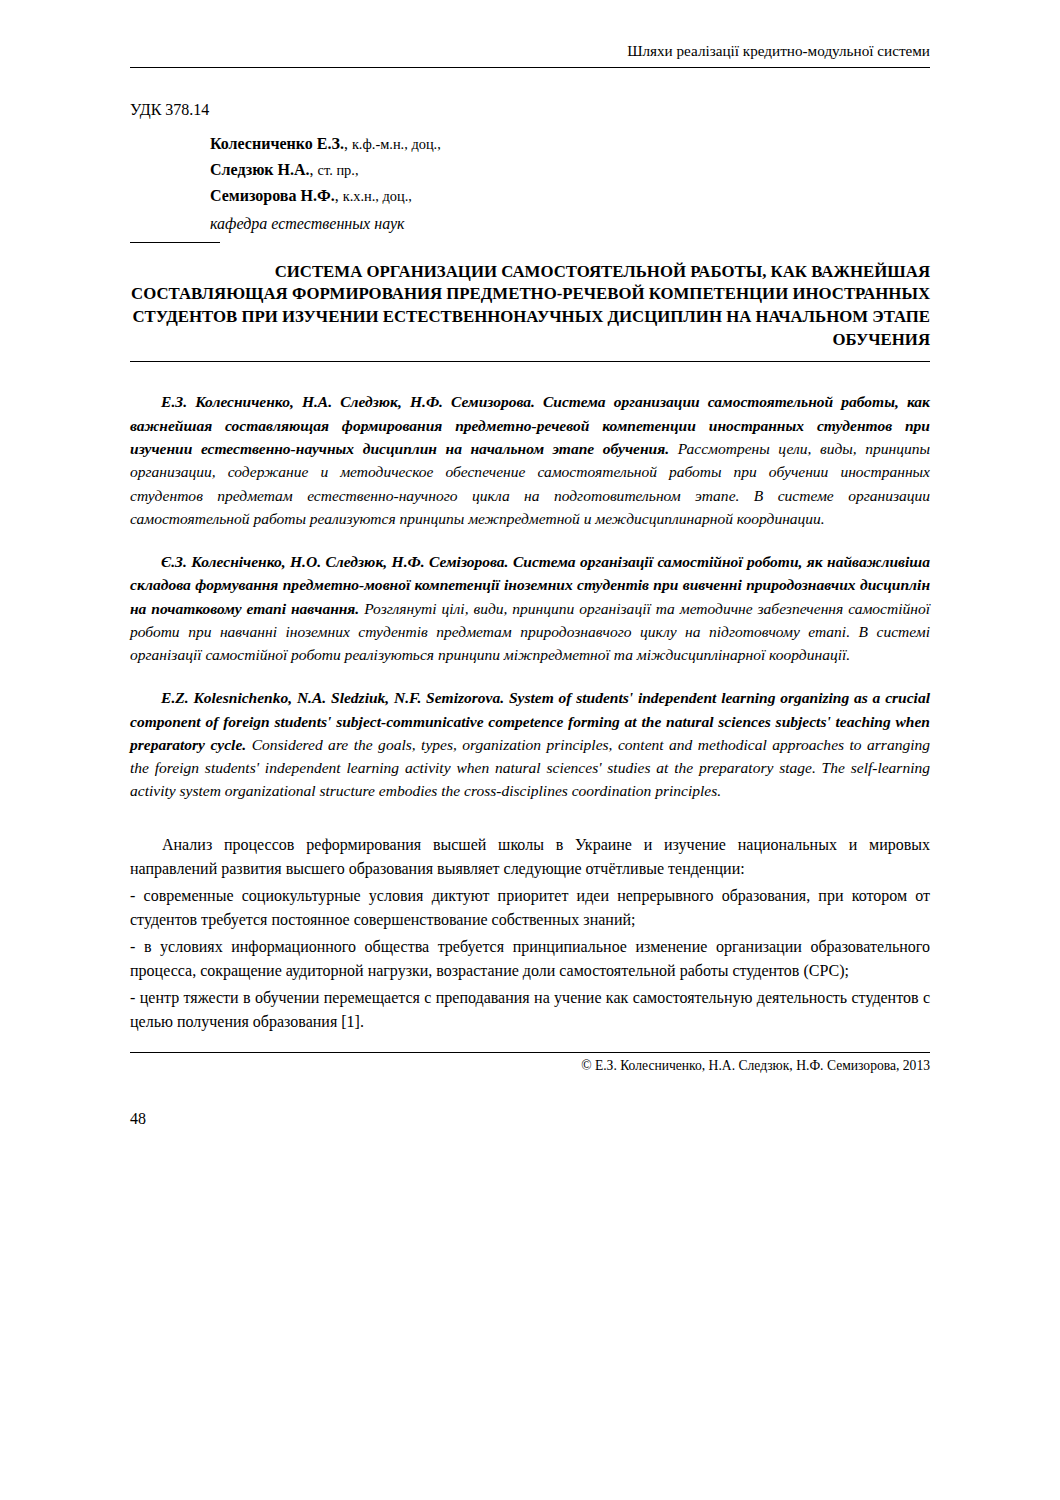Шляхи реалізації кредитно-модульної системи
УДК 378.14
Колесниченко Е.З., к.ф.-м.н., доц.,
Следзюк Н.А., ст. пр.,
Семизорова Н.Ф., к.х.н., доц.,
кафедра естественных наук
Система организации самостоятельной работы, как важнейшая составляющая формирования предметно-речевой компетенции иностранных студентов при изучении естественнонаучных дисциплин на начальном этапе обучения
Е.З. Колесниченко, Н.А. Следзюк, Н.Ф. Семизорова. Система организации самостоятельной работы, как важнейшая составляющая формирования предметно-речевой компетенции иностранных студентов при изучении естественно-научных дисциплин на начальном этапе обучения. Рассмотрены цели, виды, принципы организации, содержание и методическое обеспечение самостоятельной работы при обучении иностранных студентов предметам естественно-научного цикла на подготовительном этапе. В системе организации самостоятельной работы реализуются принципы межпредметной и междисциплинарной координации.
Є.З. Колесніченко, Н.О. Следзюк, Н.Ф. Семізорова. Система організації самостійної роботи, як найважливіша складова формування предметно-мовної компетенції іноземних студентів при вивченні природознавчих дисциплін на початковому етапі навчання. Розглянуті цілі, види, принципи організації та методичне забезпечення самостійної роботи при навчанні іноземних студентів предметам природознавчого циклу на підготовчому етапі. В системі організації самостійної роботи реалізуються принципи міжпредметної та міждисциплінарної координації.
E.Z. Kolesnichenko, N.A. Sledziuk, N.F. Semizorova. System of students' independent learning organizing as a crucial component of foreign students' subject-communicative competence forming at the natural sciences subjects' teaching when preparatory cycle. Considered are the goals, types, organization principles, content and methodical approaches to arranging the foreign students' independent learning activity when natural sciences' studies at the preparatory stage. The self-learning activity system organizational structure embodies the cross-disciplines coordination principles.
Анализ процессов реформирования высшей школы в Украине и изучение национальных и мировых направлений развития высшего образования выявляет следующие отчётливые тенденции:
современные социокультурные условия диктуют приоритет идеи непрерывного образования, при котором от студентов требуется постоянное совершенствование собственных знаний;
в условиях информационного общества требуется принципиальное изменение организации образовательного процесса, сокращение аудиторной нагрузки, возрастание доли самостоятельной работы студентов (СРС);
центр тяжести в обучении перемещается с преподавания на учение как самостоятельную деятельность студентов с целью получения образования [1].
© Е.З. Колесниченко, Н.А. Следзюк, Н.Ф. Семизорова, 2013
48